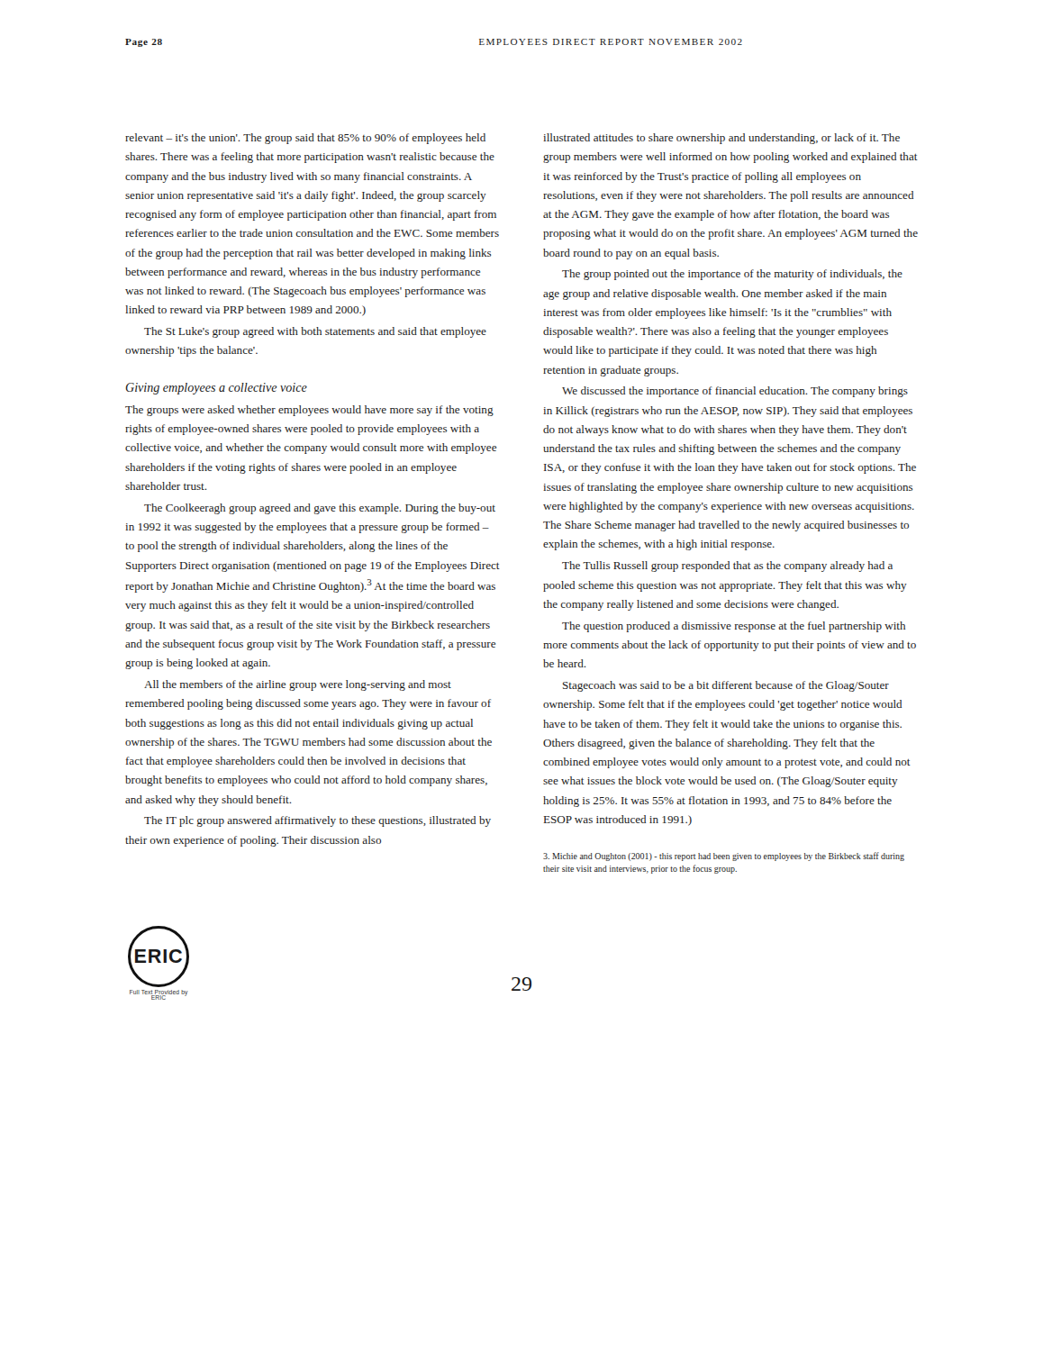Page 28 Employees Direct Report November 2002
relevant – it's the union'. The group said that 85% to 90% of employees held shares. There was a feeling that more participation wasn't realistic because the company and the bus industry lived with so many financial constraints. A senior union representative said 'it's a daily fight'. Indeed, the group scarcely recognised any form of employee participation other than financial, apart from references earlier to the trade union consultation and the EWC. Some members of the group had the perception that rail was better developed in making links between performance and reward, whereas in the bus industry performance was not linked to reward. (The Stagecoach bus employees' performance was linked to reward via PRP between 1989 and 2000.)
The St Luke's group agreed with both statements and said that employee ownership 'tips the balance'.
Giving employees a collective voice
The groups were asked whether employees would have more say if the voting rights of employee-owned shares were pooled to provide employees with a collective voice, and whether the company would consult more with employee shareholders if the voting rights of shares were pooled in an employee shareholder trust.
The Coolkeeragh group agreed and gave this example. During the buy-out in 1992 it was suggested by the employees that a pressure group be formed – to pool the strength of individual shareholders, along the lines of the Supporters Direct organisation (mentioned on page 19 of the Employees Direct report by Jonathan Michie and Christine Oughton).3 At the time the board was very much against this as they felt it would be a union-inspired/controlled group. It was said that, as a result of the site visit by the Birkbeck researchers and the subsequent focus group visit by The Work Foundation staff, a pressure group is being looked at again.
All the members of the airline group were long-serving and most remembered pooling being discussed some years ago. They were in favour of both suggestions as long as this did not entail individuals giving up actual ownership of the shares. The TGWU members had some discussion about the fact that employee shareholders could then be involved in decisions that brought benefits to employees who could not afford to hold company shares, and asked why they should benefit.
The IT plc group answered affirmatively to these questions, illustrated by their own experience of pooling. Their discussion also
illustrated attitudes to share ownership and understanding, or lack of it. The group members were well informed on how pooling worked and explained that it was reinforced by the Trust's practice of polling all employees on resolutions, even if they were not shareholders. The poll results are announced at the AGM. They gave the example of how after flotation, the board was proposing what it would do on the profit share. An employees' AGM turned the board round to pay on an equal basis.
The group pointed out the importance of the maturity of individuals, the age group and relative disposable wealth. One member asked if the main interest was from older employees like himself: 'Is it the "crumblies" with disposable wealth?'. There was also a feeling that the younger employees would like to participate if they could. It was noted that there was high retention in graduate groups.
We discussed the importance of financial education. The company brings in Killick (registrars who run the AESOP, now SIP). They said that employees do not always know what to do with shares when they have them. They don't understand the tax rules and shifting between the schemes and the company ISA, or they confuse it with the loan they have taken out for stock options. The issues of translating the employee share ownership culture to new acquisitions were highlighted by the company's experience with new overseas acquisitions. The Share Scheme manager had travelled to the newly acquired businesses to explain the schemes, with a high initial response.
The Tullis Russell group responded that as the company already had a pooled scheme this question was not appropriate. They felt that this was why the company really listened and some decisions were changed.
The question produced a dismissive response at the fuel partnership with more comments about the lack of opportunity to put their points of view and to be heard.
Stagecoach was said to be a bit different because of the Gloag/Souter ownership. Some felt that if the employees could 'get together' notice would have to be taken of them. They felt it would take the unions to organise this. Others disagreed, given the balance of shareholding. They felt that the combined employee votes would only amount to a protest vote, and could not see what issues the block vote would be used on. (The Gloag/Souter equity holding is 25%. It was 55% at flotation in 1993, and 75 to 84% before the ESOP was introduced in 1991.)
3. Michie and Oughton (2001) - this report had been given to employees by the Birkbeck staff during their site visit and interviews, prior to the focus group.
ERIC
Full Text Provided by ERIC
29